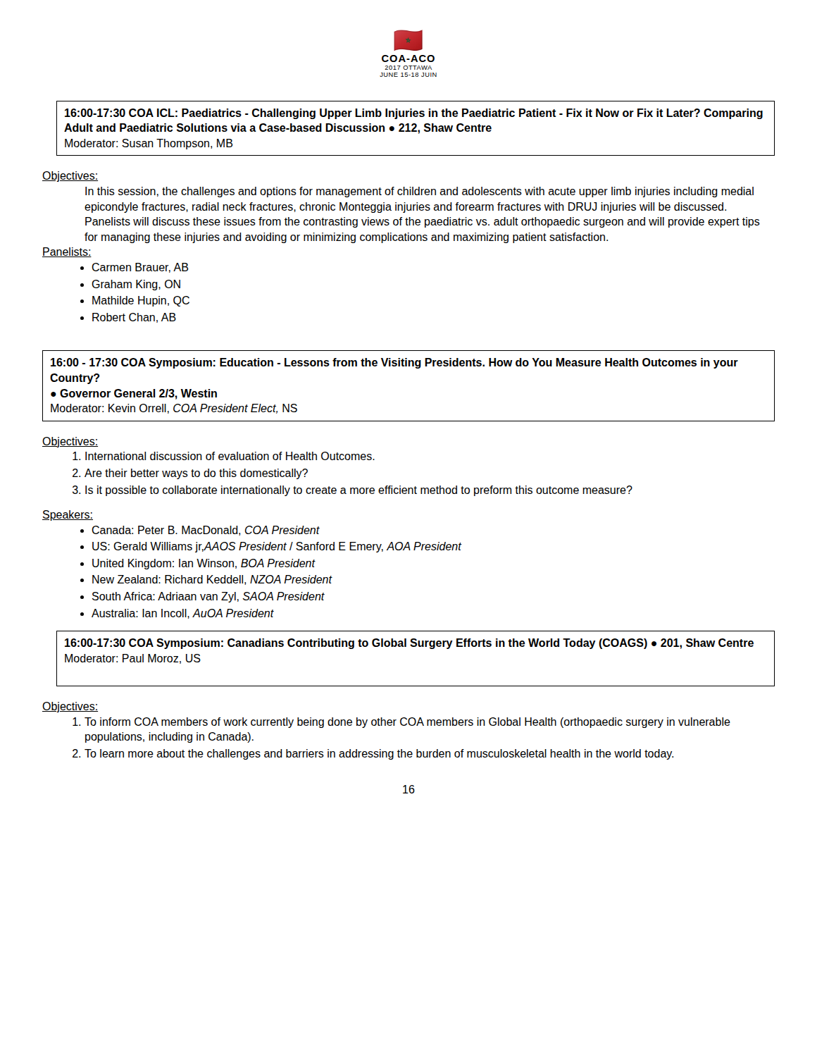🇲🇦
COA-ACO
2017 OTTAWA
JUNE 15-18 JUIN
16:00-17:30 COA ICL: Paediatrics - Challenging Upper Limb Injuries in the Paediatric Patient - Fix it Now or Fix it Later? Comparing Adult and Paediatric Solutions via a Case-based Discussion ● 212, Shaw Centre
Moderator: Susan Thompson, MB
Objectives:
In this session, the challenges and options for management of children and adolescents with acute upper limb injuries including medial epicondyle fractures, radial neck fractures, chronic Monteggia injuries and forearm fractures with DRUJ injuries will be discussed. Panelists will discuss these issues from the contrasting views of the paediatric vs. adult orthopaedic surgeon and will provide expert tips for managing these injuries and avoiding or minimizing complications and maximizing patient satisfaction.
Panelists:
Carmen Brauer, AB
Graham King, ON
Mathilde Hupin, QC
Robert Chan, AB
16:00 - 17:30 COA Symposium: Education - Lessons from the Visiting Presidents. How do You Measure Health Outcomes in your Country?
● Governor General 2/3, Westin
Moderator: Kevin Orrell, COA President Elect, NS
Objectives:
International discussion of evaluation of Health Outcomes.
Are their better ways to do this domestically?
Is it possible to collaborate internationally to create a more efficient method to preform this outcome measure?
Speakers:
Canada: Peter B. MacDonald, COA President
US: Gerald Williams jr,AAOS President / Sanford E Emery, AOA President
United Kingdom: Ian Winson, BOA President
New Zealand: Richard Keddell, NZOA President
South Africa: Adriaan van Zyl, SAOA President
Australia: Ian Incoll, AuOA President
16:00-17:30 COA Symposium: Canadians Contributing to Global Surgery Efforts in the World Today (COAGS) ● 201, Shaw Centre
Moderator: Paul Moroz, US
Objectives:
To inform COA members of work currently being done by other COA members in Global Health (orthopaedic surgery in vulnerable populations, including in Canada).
To learn more about the challenges and barriers in addressing the burden of musculoskeletal health in the world today.
16